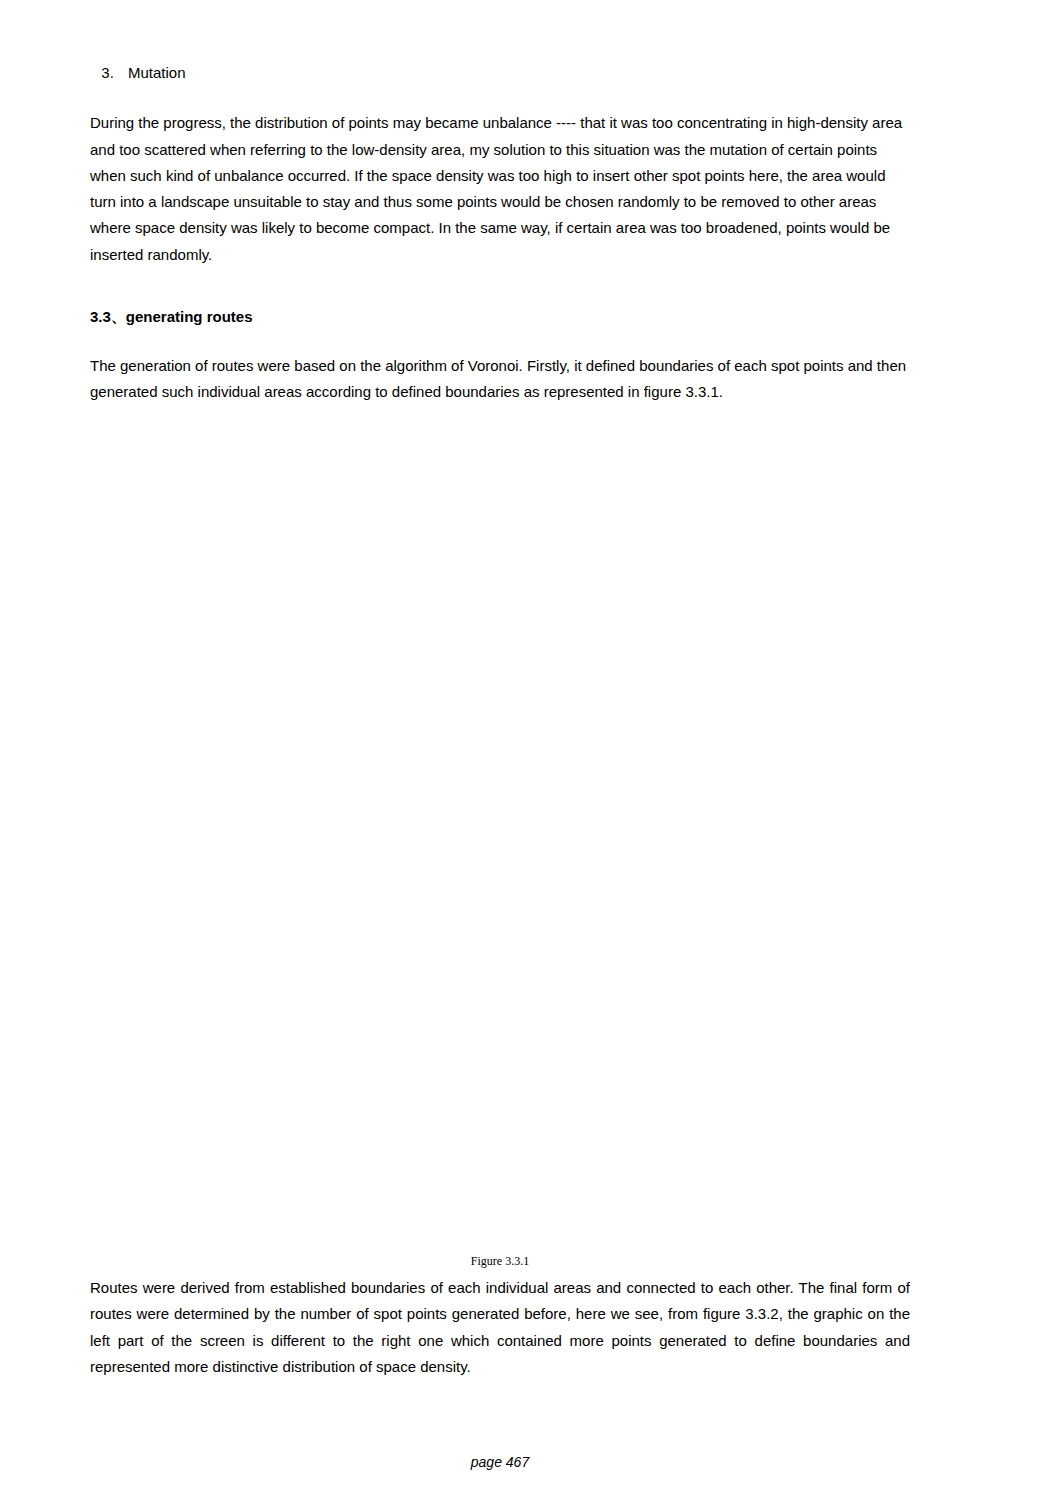Mutation
During the progress, the distribution of points may became unbalance ---- that it was too concentrating in high-density area and too scattered when referring to the low-density area, my solution to this situation was the mutation of certain points when such kind of unbalance occurred. If the space density was too high to insert other spot points here, the area would turn into a landscape unsuitable to stay and thus some points would be chosen randomly to be removed to other areas where space density was likely to become compact. In the same way, if certain area was too broadened, points would be inserted randomly.
3.3、generating routes
The generation of routes were based on the algorithm of Voronoi. Firstly, it defined boundaries of each spot points and then generated such individual areas according to defined boundaries as represented in figure 3.3.1.
Figure 3.3.1
Routes were derived from established boundaries of each individual areas and connected to each other. The final form of routes were determined by the number of spot points generated before, here we see, from figure 3.3.2, the graphic on the left part of the screen is different to the right one which contained more points generated to define boundaries and represented more distinctive distribution of space density.
page 467